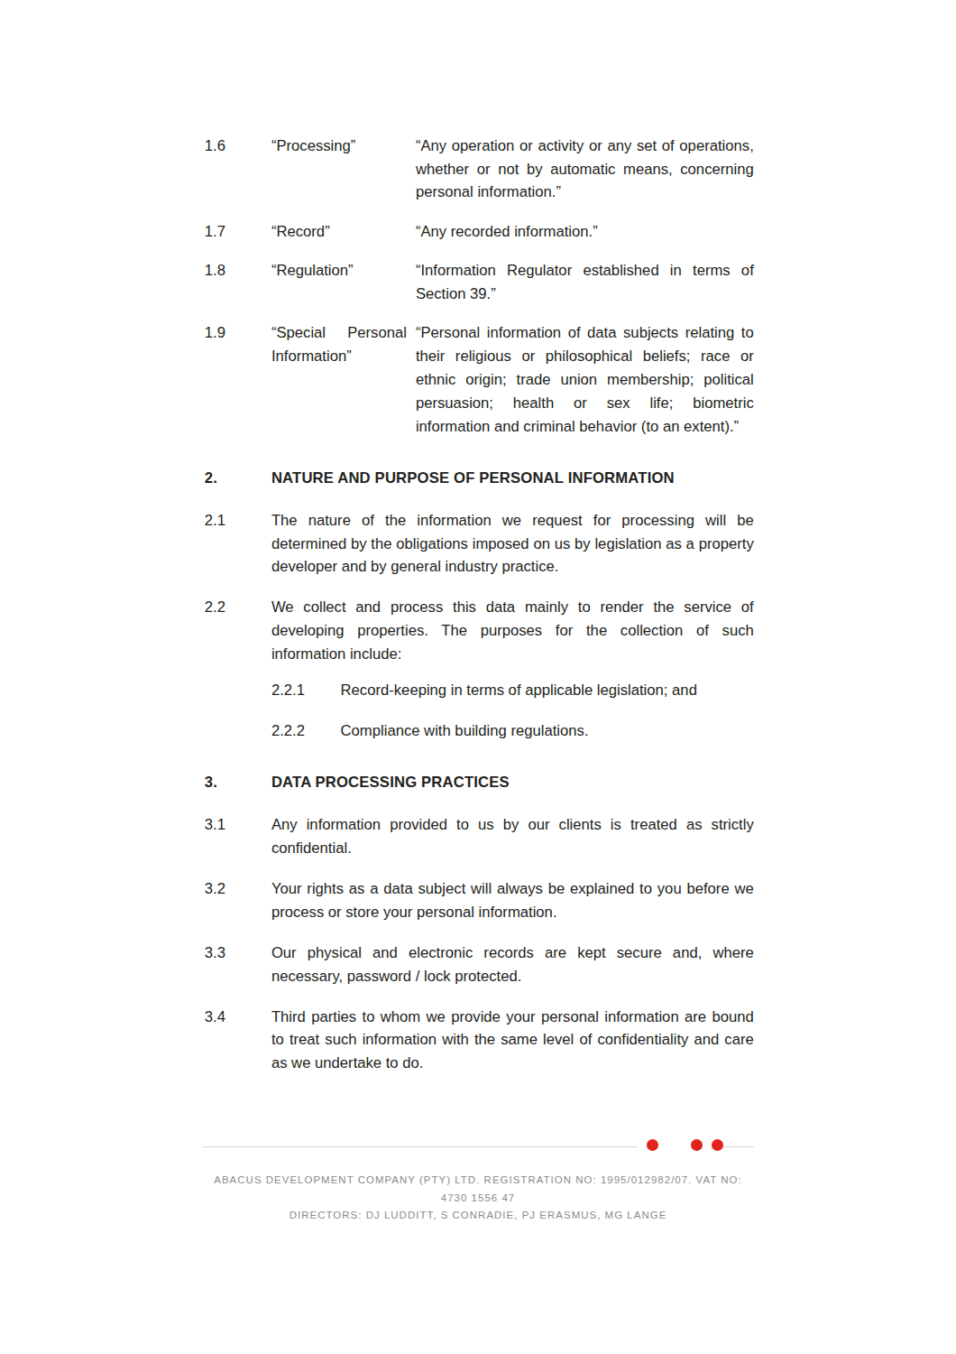1.6
“Processing”
“Any operation or activity or any set of operations, whether or not by automatic means, concerning personal information.”
1.7
“Record”
“Any recorded information.”
1.8
“Regulation”
“Information Regulator established in terms of Section 39.”
1.9
“Special Personal Information”
“Personal information of data subjects relating to their religious or philosophical beliefs; race or ethnic origin; trade union membership; political persuasion; health or sex life; biometric information and criminal behavior (to an extent).”
2. NATURE AND PURPOSE OF PERSONAL INFORMATION
2.1
The nature of the information we request for processing will be determined by the obligations imposed on us by legislation as a property developer and by general industry practice.
2.2
We collect and process this data mainly to render the service of developing properties. The purposes for the collection of such information include:
2.2.1
Record-keeping in terms of applicable legislation; and
2.2.2
Compliance with building regulations.
3. DATA PROCESSING PRACTICES
3.1
Any information provided to us by our clients is treated as strictly confidential.
3.2
Your rights as a data subject will always be explained to you before we process or store your personal information.
3.3
Our physical and electronic records are kept secure and, where necessary, password / lock protected.
3.4
Third parties to whom we provide your personal information are bound to treat such information with the same level of confidentiality and care as we undertake to do.
Abacus Development Company (Pty) Ltd. Registration No: 1995/012982/07. VAT No: 4730 1556 47
Directors: DJ Ludditt, S Conradie, PJ Erasmus, MG Lange